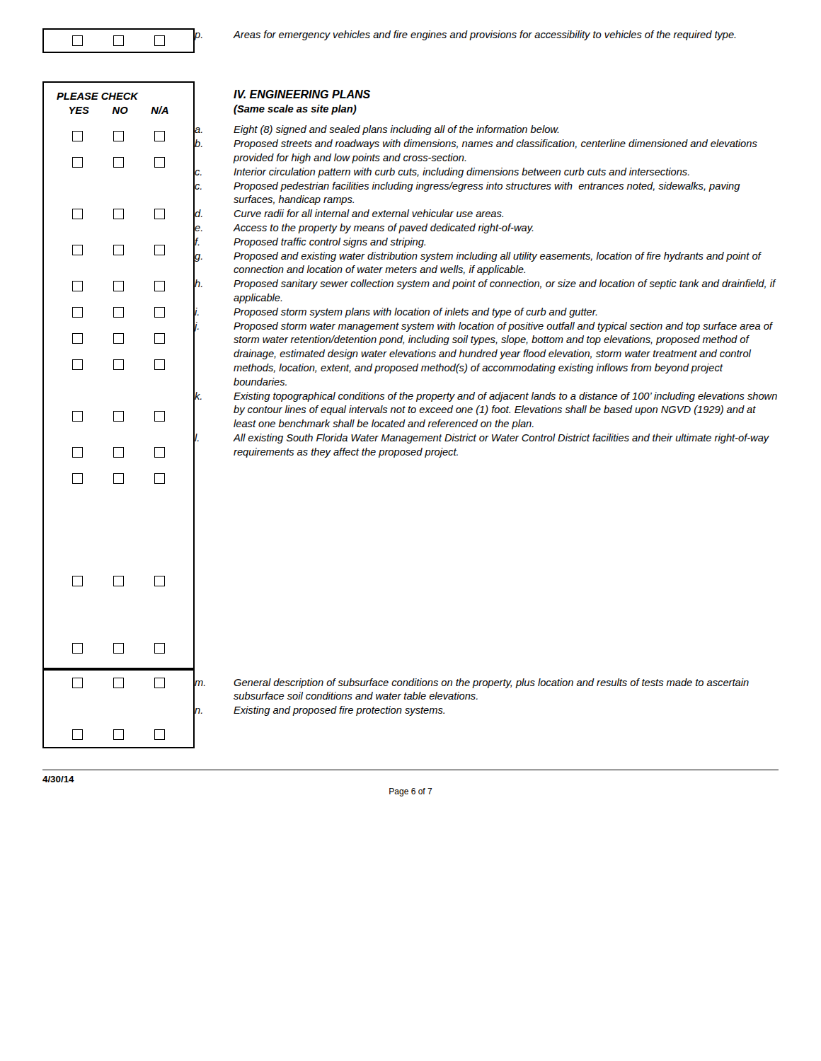| | p. | Areas for emergency vehicles and fire engines and provisions for accessibility to vehicles of the required type. |
| PLEASE CHECK YES NO N/A | / / IV. ENGINEERING PLANS (Same scale as site plan) / / a. / Eight (8) signed and sealed plans including all of the information below. / / b. / Proposed streets and roadways with dimensions, names and classification, centerline dimensioned and elevations provided for high and low points and cross-section. / / c. / Interior circulation pattern with curb cuts, including dimensions between curb cuts and intersections. / / c. / Proposed pedestrian facilities including ingress/egress into structures with entrances noted, sidewalks, paving surfaces, handicap ramps. / / d. / Curve radii for all internal and external vehicular use areas. / / e. / Access to the property by means of paved dedicated right-of-way. / / f. / Proposed traffic control signs and striping. / / g. / Proposed and existing water distribution system including all utility easements, location of fire hydrants and point of connection and location of water meters and wells, if applicable. / / h. / Proposed sanitary sewer collection system and point of connection, or size and location of septic tank and drainfield, if applicable. / / i. / Proposed storm system plans with location of inlets and type of curb and gutter. / / j. / Proposed storm water management system with location of positive outfall and typical section and top surface area of storm water retention/detention pond, including soil types, slope, bottom and top elevations, proposed method of drainage, estimated design water elevations and hundred year flood elevation, storm water treatment and control methods, location, extent, and proposed method(s) of accommodating existing inflows from beyond project boundaries. / / k. / Existing topographical conditions of the property and of adjacent lands to a distance of 100’ including elevations shown by contour lines of equal intervals not to exceed one (1) foot. Elevations shall be based upon NGVD (1929) and at least one benchmark shall be located and referenced on the plan. / / l. / All existing South Florida Water Management District or Water Control District facilities and their ultimate right-of-way requirements as they affect the proposed project. / |
| | / m. / General description of subsurface conditions on the property, plus location and results of tests made to ascertain subsurface soil conditions and water table elevations. / / n. / Existing and proposed fire protection systems. / |
4/30/14
Page 6 of 7